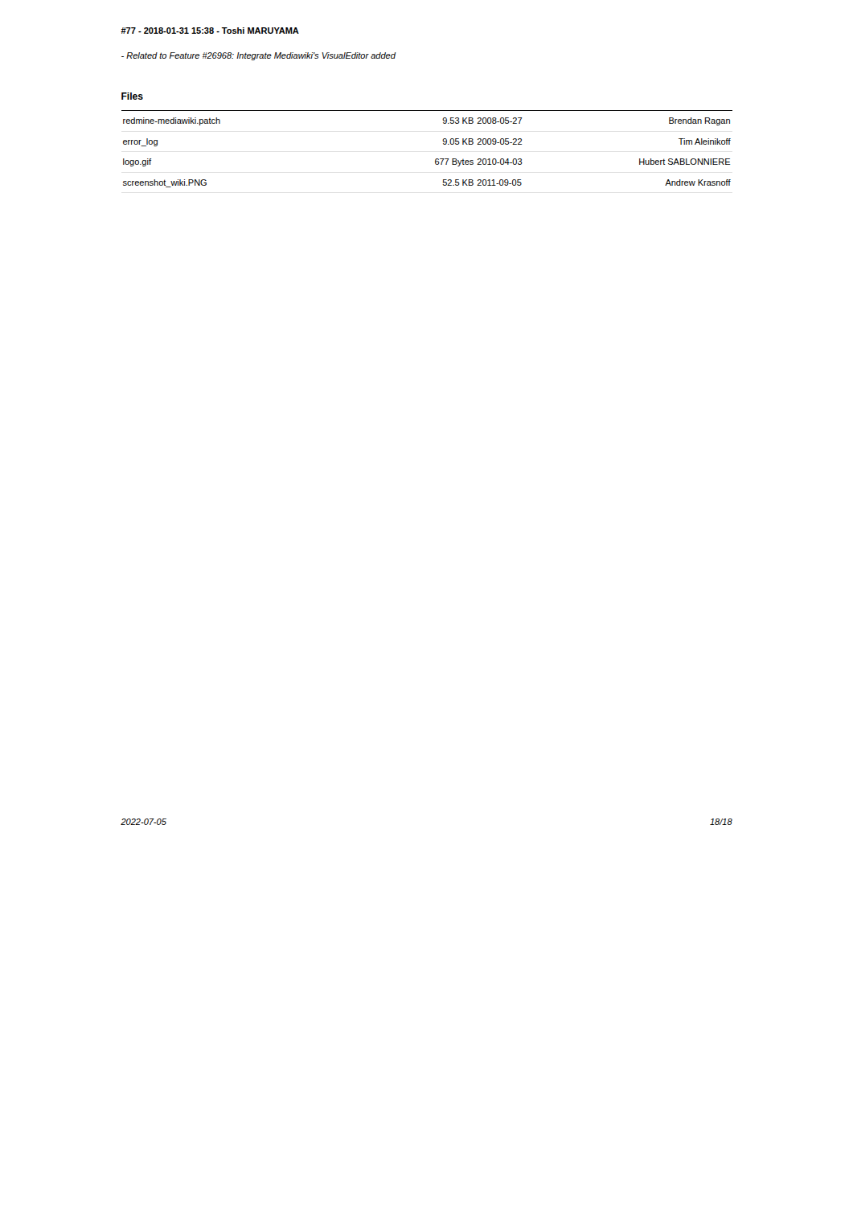#77 - 2018-01-31 15:38 - Toshi MARUYAMA
- Related to Feature #26968: Integrate Mediawiki's VisualEditor added
Files
| redmine-mediawiki.patch | 9.53 KB | 2008-05-27 | Brendan Ragan |
| error_log | 9.05 KB | 2009-05-22 | Tim Aleinikoff |
| logo.gif | 677 Bytes | 2010-04-03 | Hubert SABLONNIERE |
| screenshot_wiki.PNG | 52.5 KB | 2011-09-05 | Andrew Krasnoff |
2022-07-05 18/18